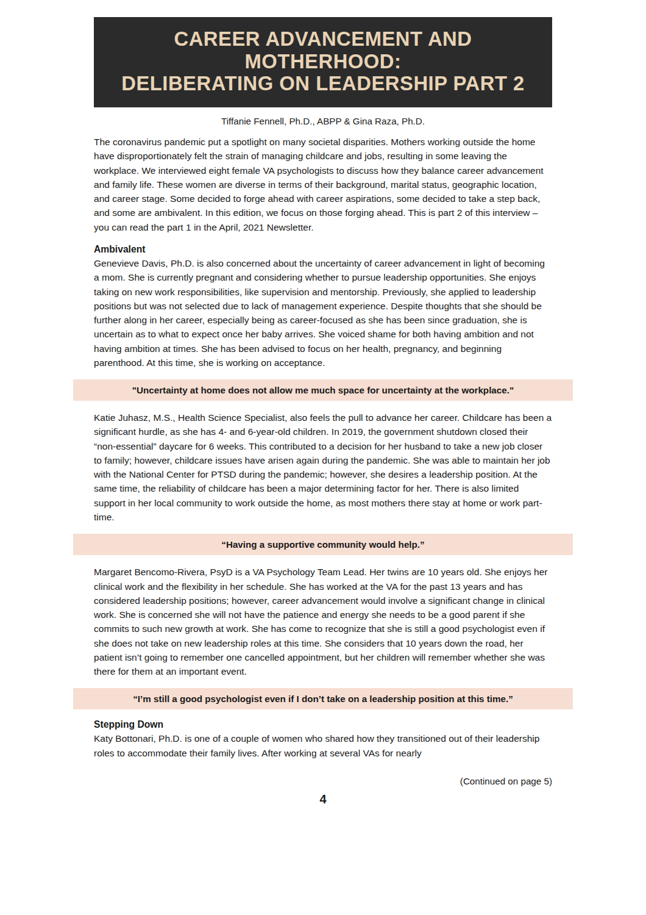Career Advancement and Motherhood:
Deliberating on Leadership Part 2
Tiffanie Fennell, Ph.D., ABPP & Gina Raza, Ph.D.
The coronavirus pandemic put a spotlight on many societal disparities. Mothers working outside the home have disproportionately felt the strain of managing childcare and jobs, resulting in some leaving the workplace. We interviewed eight female VA psychologists to discuss how they balance career advancement and family life. These women are diverse in terms of their background, marital status, geographic location, and career stage. Some decided to forge ahead with career aspirations, some decided to take a step back, and some are ambivalent. In this edition, we focus on those forging ahead. This is part 2 of this interview – you can read the part 1 in the April, 2021 Newsletter.
Ambivalent
Genevieve Davis, Ph.D. is also concerned about the uncertainty of career advancement in light of becoming a mom. She is currently pregnant and considering whether to pursue leadership opportunities. She enjoys taking on new work responsibilities, like supervision and mentorship. Previously, she applied to leadership positions but was not selected due to lack of management experience. Despite thoughts that she should be further along in her career, especially being as career-focused as she has been since graduation, she is uncertain as to what to expect once her baby arrives. She voiced shame for both having ambition and not having ambition at times. She has been advised to focus on her health, pregnancy, and beginning parenthood. At this time, she is working on acceptance.
"Uncertainty at home does not allow me much space for uncertainty at the workplace."
Katie Juhasz, M.S., Health Science Specialist, also feels the pull to advance her career. Childcare has been a significant hurdle, as she has 4- and 6-year-old children. In 2019, the government shutdown closed their “non-essential” daycare for 6 weeks. This contributed to a decision for her husband to take a new job closer to family; however, childcare issues have arisen again during the pandemic. She was able to maintain her job with the National Center for PTSD during the pandemic; however, she desires a leadership position. At the same time, the reliability of childcare has been a major determining factor for her. There is also limited support in her local community to work outside the home, as most mothers there stay at home or work part-time.
“Having a supportive community would help.”
Margaret Bencomo-Rivera, PsyD is a VA Psychology Team Lead. Her twins are 10 years old. She enjoys her clinical work and the flexibility in her schedule. She has worked at the VA for the past 13 years and has considered leadership positions; however, career advancement would involve a significant change in clinical work. She is concerned she will not have the patience and energy she needs to be a good parent if she commits to such new growth at work. She has come to recognize that she is still a good psychologist even if she does not take on new leadership roles at this time. She considers that 10 years down the road, her patient isn’t going to remember one cancelled appointment, but her children will remember whether she was there for them at an important event.
“I’m still a good psychologist even if I don’t take on a leadership position at this time.”
Stepping Down
Katy Bottonari, Ph.D. is one of a couple of women who shared how they transitioned out of their leadership roles to accommodate their family lives. After working at several VAs for nearly
(Continued on page 5)
4